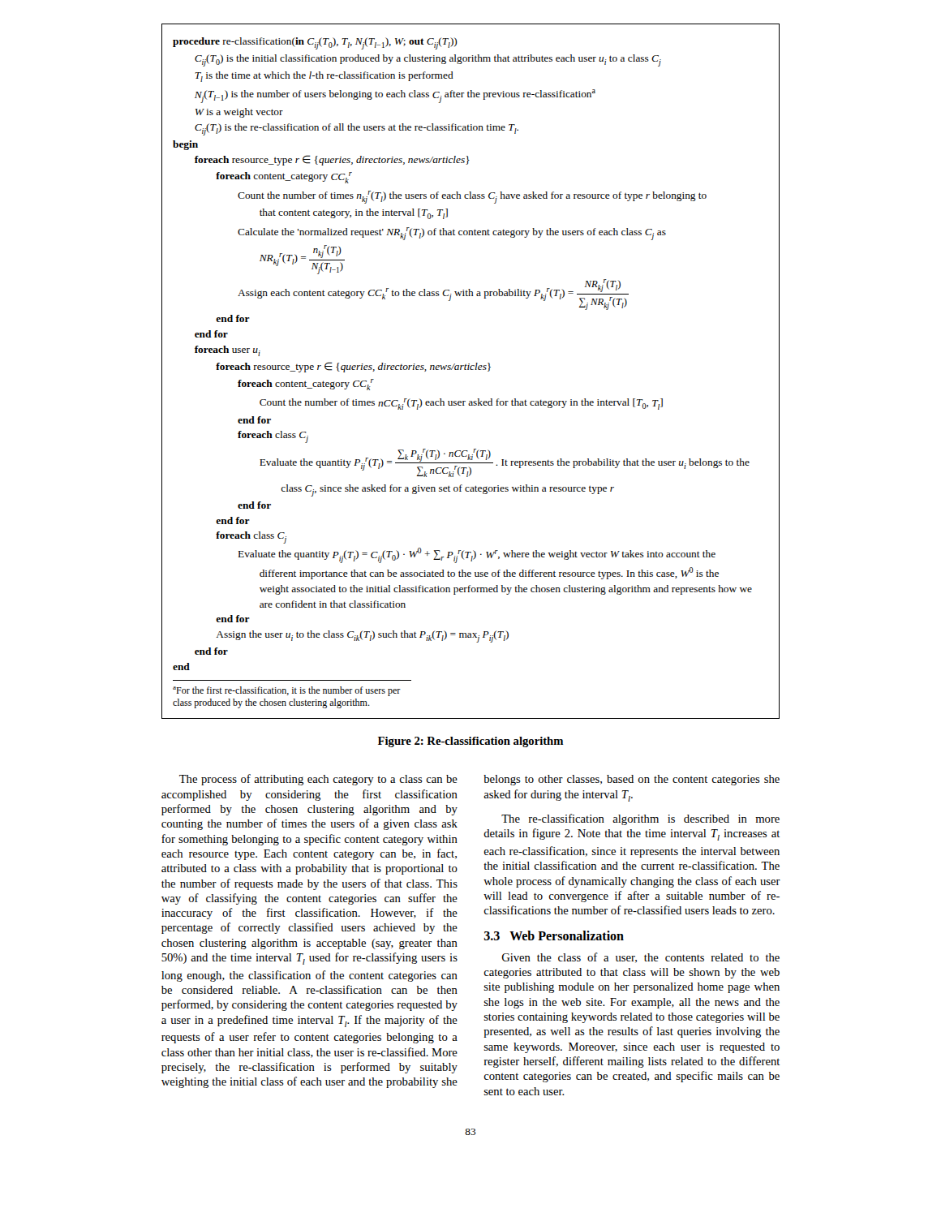procedure re-classification(in Cij(T0), Tl, Nj(Tl−1), W; out Cij(Tl))
Cij(T0) is the initial classification produced by a clustering algorithm that attributes each user ui to a class Cj
Tl is the time at which the l-th re-classification is performed
Nj(Tl−1) is the number of users belonging to each class Cj after the previous re-classificationa
W is a weight vector
Cij(Tl) is the re-classification of all the users at the re-classification time Tl.
begin
foreach resource_type r ∈ {queries, directories, news/articles}
foreach content_category CCkr
Count the number of times nkjr(Tl) the users of each class Cj have asked for a resource of type r belonging to
that content category, in the interval [T0, Tl]
Calculate the 'normalized request' NRkjr(Tl) of that content category by the users of each class Cj as
NRkjr(Tl) = nkjr(Tl) Nj(Tl−1)
Assign each content category CCkr to the class Cj with a probability Pkjr(Tl) = NRkjr(Tl)∑j NRkjr(Tl)
end for
end for
foreach user ui
foreach resource_type r ∈ {queries, directories, news/articles}
foreach content_category CCkr
Count the number of times nCCkir(Tl) each user asked for that category in the interval [T0, Tl]
end for
foreach class Cj
Evaluate the quantity Pijr(Tl) = ∑k Pkjr(Tl) · nCCkir(Tl)∑k nCCkir(Tl) . It represents the probability that the user ui belongs to the
class Cj, since she asked for a given set of categories within a resource type r
end for
end for
foreach class Cj
Evaluate the quantity Pij(Tl) = Cij(T0) · W0 + ∑r Pijr(Tl) · Wr, where the weight vector W takes into account the
different importance that can be associated to the use of the different resource types. In this case, W0 is the
weight associated to the initial classification performed by the chosen clustering algorithm and represents how we
are confident in that classification
end for
Assign the user ui to the class Cik(Tl) such that Pik(Tl) = maxj Pij(Tl)
end for
end
aFor the first re-classification, it is the number of users per class produced by the chosen clustering algorithm.
Figure 2: Re-classification algorithm
The process of attributing each category to a class can be accomplished by considering the first classification performed by the chosen clustering algorithm and by counting the number of times the users of a given class ask for something belonging to a specific content category within each resource type. Each content category can be, in fact, attributed to a class with a probability that is proportional to the number of requests made by the users of that class. This way of classifying the content categories can suffer the inaccuracy of the first classification. However, if the percentage of correctly classified users achieved by the chosen clustering algorithm is acceptable (say, greater than 50%) and the time interval Tl used for re-classifying users is long enough, the classification of the content categories can be considered reliable. A re-classification can be then performed, by considering the content categories requested by a user in a predefined time interval Tl. If the majority of the requests of a user refer to content categories belonging to a class other than her initial class, the user is re-classified. More precisely, the re-classification is performed by suitably weighting the initial class of each user and the probability she belongs to other classes, based on the content categories she asked for during the interval Tl.
The re-classification algorithm is described in more details in figure 2. Note that the time interval Tl increases at each re-classification, since it represents the interval between the initial classification and the current re-classification. The whole process of dynamically changing the class of each user will lead to convergence if after a suitable number of re-classifications the number of re-classified users leads to zero.
3.3 Web Personalization
Given the class of a user, the contents related to the categories attributed to that class will be shown by the web site publishing module on her personalized home page when she logs in the web site. For example, all the news and the stories containing keywords related to those categories will be presented, as well as the results of last queries involving the same keywords. Moreover, since each user is requested to register herself, different mailing lists related to the different content categories can be created, and specific mails can be sent to each user.
83